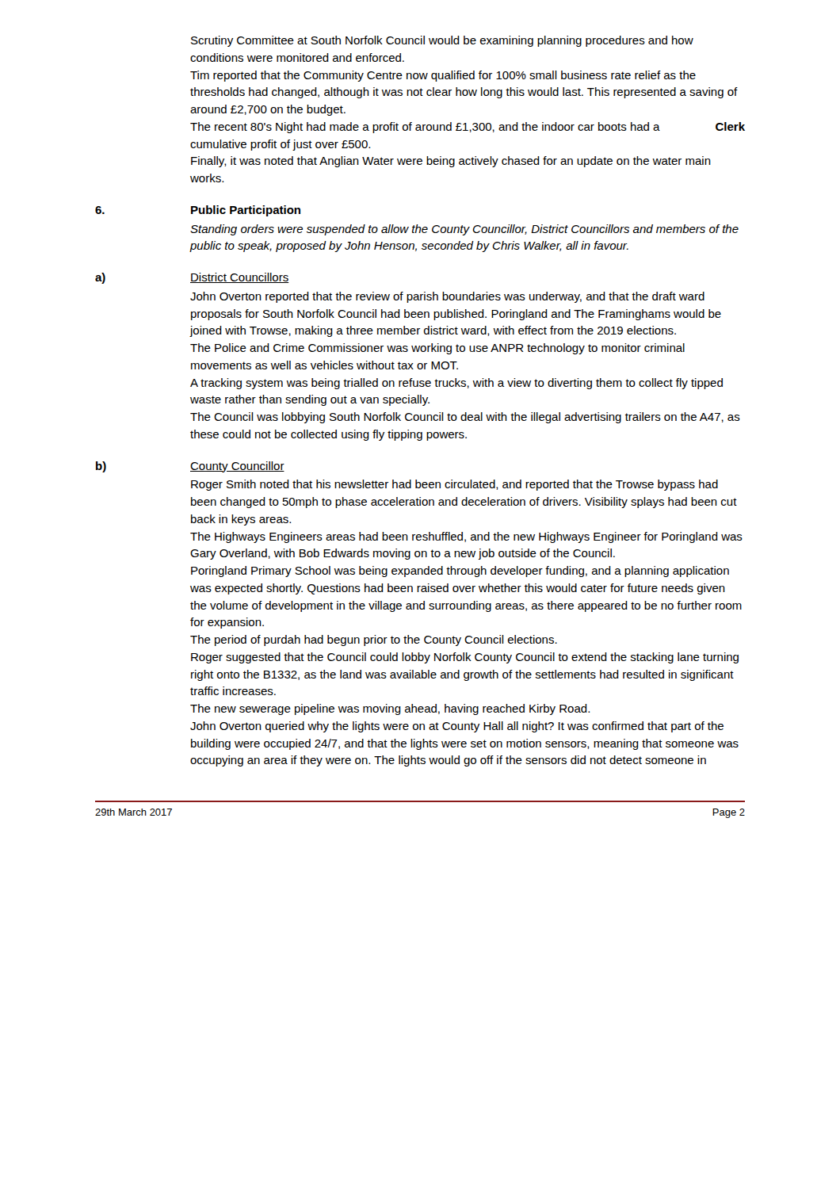Scrutiny Committee at South Norfolk Council would be examining planning procedures and how conditions were monitored and enforced.
Tim reported that the Community Centre now qualified for 100% small business rate relief as the thresholds had changed, although it was not clear how long this would last. This represented a saving of around £2,700 on the budget.
Clerk The recent 80's Night had made a profit of around £1,300, and the indoor car boots had a cumulative profit of just over £500.
Finally, it was noted that Anglian Water were being actively chased for an update on the water main works.
6.
Public Participation
Standing orders were suspended to allow the County Councillor, District Councillors and members of the public to speak, proposed by John Henson, seconded by Chris Walker, all in favour.
a)
District Councillors
John Overton reported that the review of parish boundaries was underway, and that the draft ward proposals for South Norfolk Council had been published. Poringland and The Framinghams would be joined with Trowse, making a three member district ward, with effect from the 2019 elections.
The Police and Crime Commissioner was working to use ANPR technology to monitor criminal movements as well as vehicles without tax or MOT.
A tracking system was being trialled on refuse trucks, with a view to diverting them to collect fly tipped waste rather than sending out a van specially.
The Council was lobbying South Norfolk Council to deal with the illegal advertising trailers on the A47, as these could not be collected using fly tipping powers.
b)
County Councillor
Roger Smith noted that his newsletter had been circulated, and reported that the Trowse bypass had been changed to 50mph to phase acceleration and deceleration of drivers. Visibility splays had been cut back in keys areas.
The Highways Engineers areas had been reshuffled, and the new Highways Engineer for Poringland was Gary Overland, with Bob Edwards moving on to a new job outside of the Council.
Poringland Primary School was being expanded through developer funding, and a planning application was expected shortly. Questions had been raised over whether this would cater for future needs given the volume of development in the village and surrounding areas, as there appeared to be no further room for expansion.
The period of purdah had begun prior to the County Council elections.
Roger suggested that the Council could lobby Norfolk County Council to extend the stacking lane turning right onto the B1332, as the land was available and growth of the settlements had resulted in significant traffic increases.
The new sewerage pipeline was moving ahead, having reached Kirby Road.
John Overton queried why the lights were on at County Hall all night? It was confirmed that part of the building were occupied 24/7, and that the lights were set on motion sensors, meaning that someone was occupying an area if they were on. The lights would go off if the sensors did not detect someone in
29th March 2017 Page 2